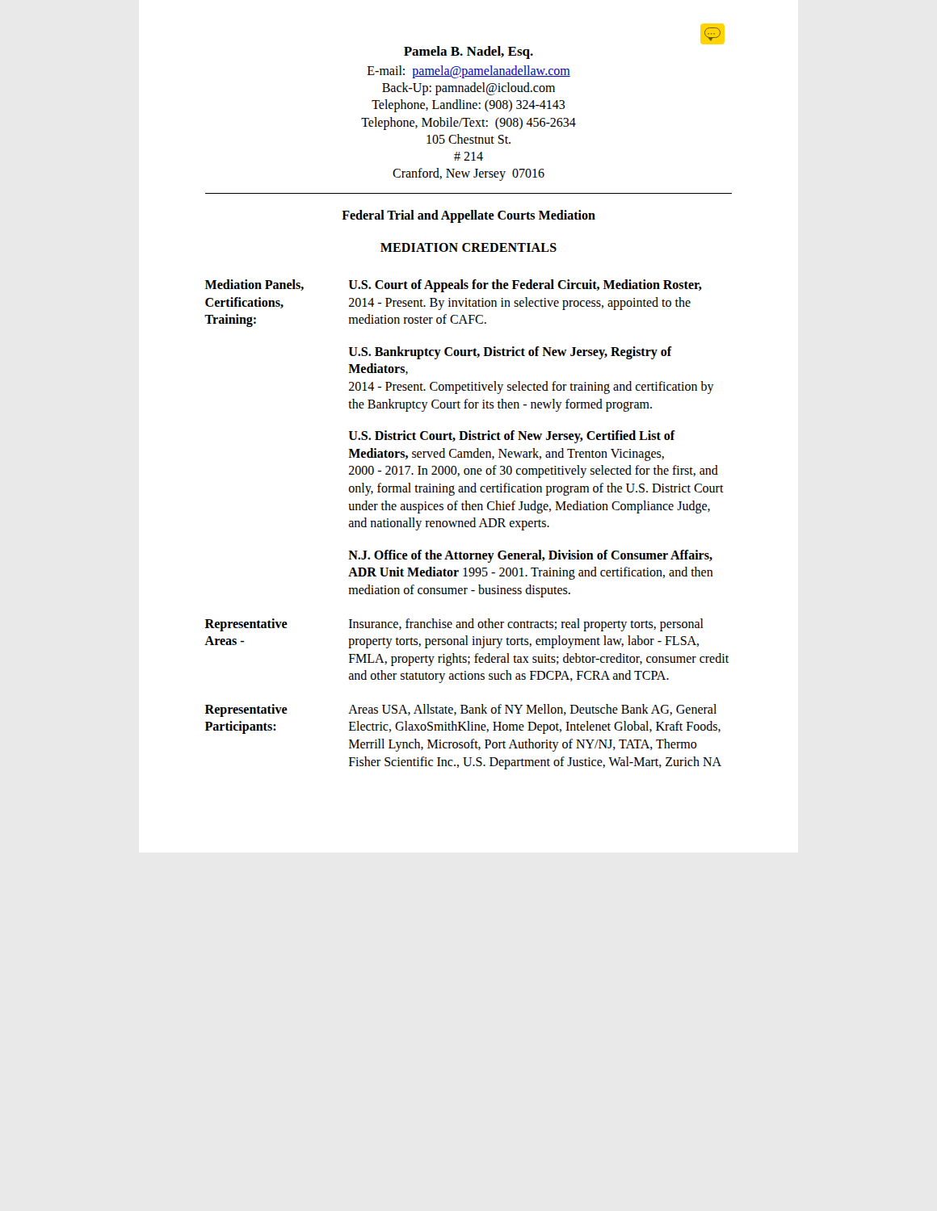•••
Pamela B. Nadel, Esq.
E-mail: pamela@pamelanadellaw.com
Back-Up: pamnadel@icloud.com
Telephone, Landline: (908) 324-4143
Telephone, Mobile/Text: (908) 456-2634
105 Chestnut St.
# 214
Cranford, New Jersey 07016
Federal Trial and Appellate Courts Mediation
MEDIATION CREDENTIALS
| Mediation Panels, Certifications, Training: | U.S. Court of Appeals for the Federal Circuit, Mediation Roster, 2014 - Present. By invitation in selective process, appointed to the mediation roster of CAFC. U.S. Bankruptcy Court, District of New Jersey, Registry of Mediators , 2014 - Present. Competitively selected for training and certification by the Bankruptcy Court for its then - newly formed program. U.S. District Court, District of New Jersey, Certified List of Mediators, served Camden, Newark, and Trenton Vicinages, 2000 - 2017. In 2000, one of 30 competitively selected for the first, and only, formal training and certification program of the U.S. District Court under the auspices of then Chief Judge, Mediation Compliance Judge, and nationally renowned ADR experts. N.J. Office of the Attorney General, Division of Consumer Affairs, ADR Unit Mediator 1995 - 2001. Training and certification, and then mediation of consumer - business disputes. |
| Representative Areas - | Insurance, franchise and other contracts; real property torts, personal property torts, personal injury torts, employment law, labor - FLSA, FMLA, property rights; federal tax suits; debtor-creditor, consumer credit and other statutory actions such as FDCPA, FCRA and TCPA. |
| Representative Participants: | Areas USA, Allstate, Bank of NY Mellon, Deutsche Bank AG, General Electric, GlaxoSmithKline, Home Depot, Intelenet Global, Kraft Foods, Merrill Lynch, Microsoft, Port Authority of NY/NJ, TATA, Thermo Fisher Scientific Inc., U.S. Department of Justice, Wal-Mart, Zurich NA |